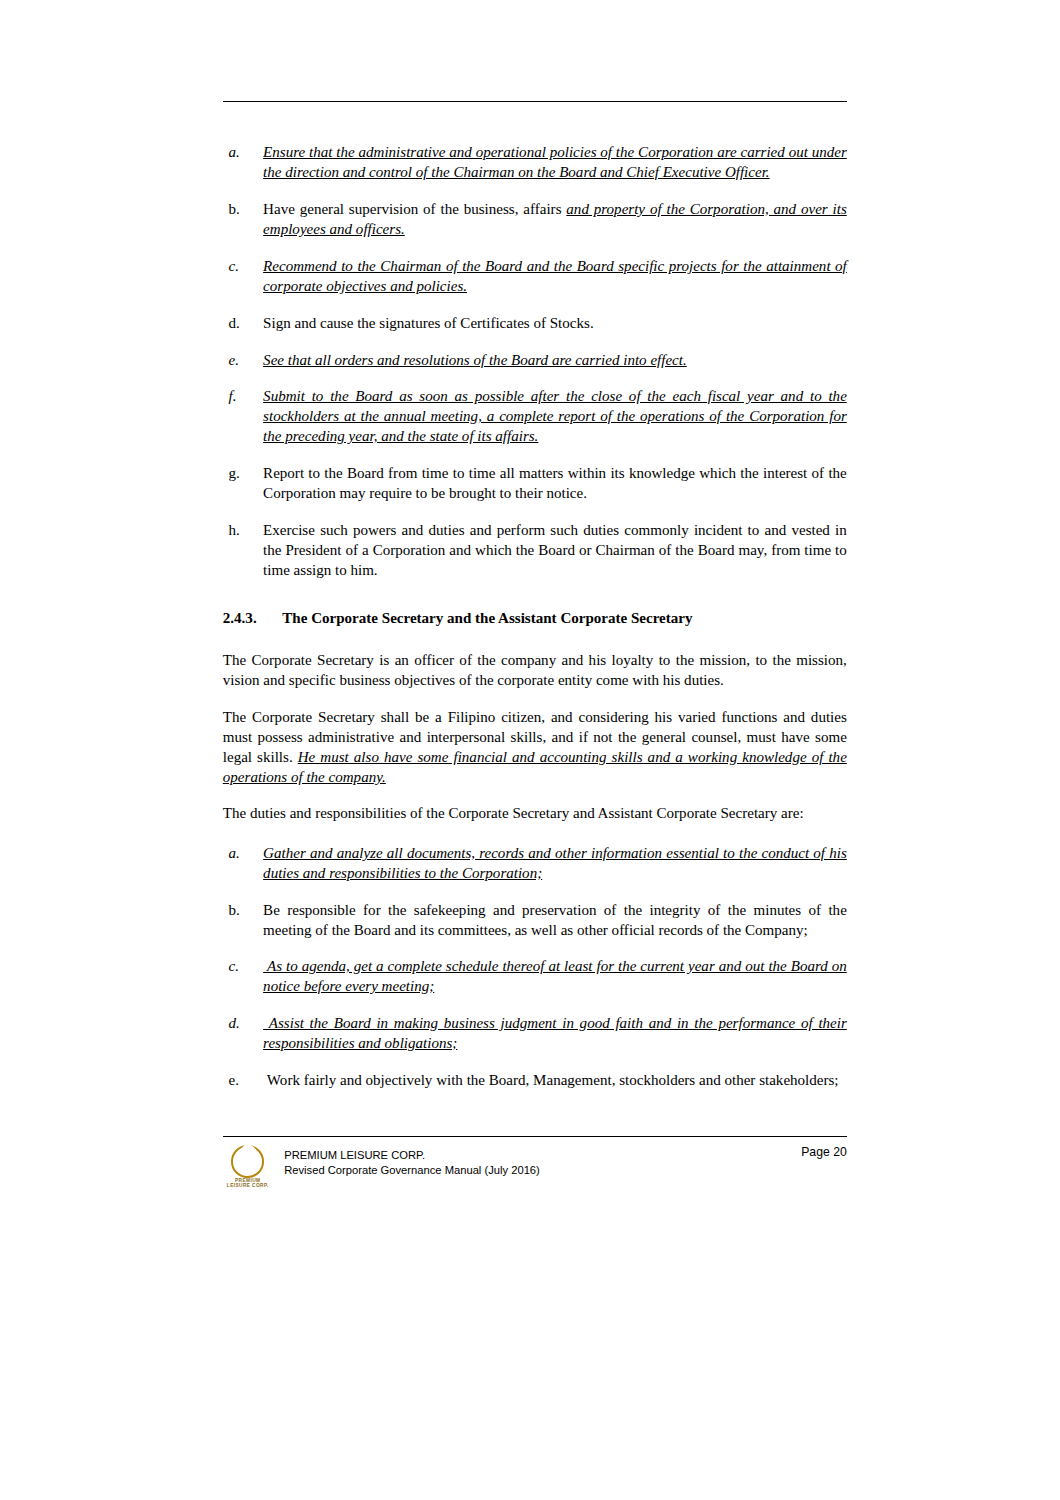a. Ensure that the administrative and operational policies of the Corporation are carried out under the direction and control of the Chairman on the Board and Chief Executive Officer.
b. Have general supervision of the business, affairs and property of the Corporation, and over its employees and officers.
c. Recommend to the Chairman of the Board and the Board specific projects for the attainment of corporate objectives and policies.
d. Sign and cause the signatures of Certificates of Stocks.
e. See that all orders and resolutions of the Board are carried into effect.
f. Submit to the Board as soon as possible after the close of the each fiscal year and to the stockholders at the annual meeting, a complete report of the operations of the Corporation for the preceding year, and the state of its affairs.
g. Report to the Board from time to time all matters within its knowledge which the interest of the Corporation may require to be brought to their notice.
h. Exercise such powers and duties and perform such duties commonly incident to and vested in the President of a Corporation and which the Board or Chairman of the Board may, from time to time assign to him.
2.4.3. The Corporate Secretary and the Assistant Corporate Secretary
The Corporate Secretary is an officer of the company and his loyalty to the mission, to the mission, vision and specific business objectives of the corporate entity come with his duties.
The Corporate Secretary shall be a Filipino citizen, and considering his varied functions and duties must possess administrative and interpersonal skills, and if not the general counsel, must have some legal skills. He must also have some financial and accounting skills and a working knowledge of the operations of the company.
The duties and responsibilities of the Corporate Secretary and Assistant Corporate Secretary are:
a. Gather and analyze all documents, records and other information essential to the conduct of his duties and responsibilities to the Corporation;
b. Be responsible for the safekeeping and preservation of the integrity of the minutes of the meeting of the Board and its committees, as well as other official records of the Company;
c. As to agenda, get a complete schedule thereof at least for the current year and out the Board on notice before every meeting;
d. Assist the Board in making business judgment in good faith and in the performance of their responsibilities and obligations;
e. Work fairly and objectively with the Board, Management, stockholders and other stakeholders;
PREMIUM
LEISURE CORP.
PREMIUM LEISURE CORP.
Revised Corporate Governance Manual (July 2016)
Page 20